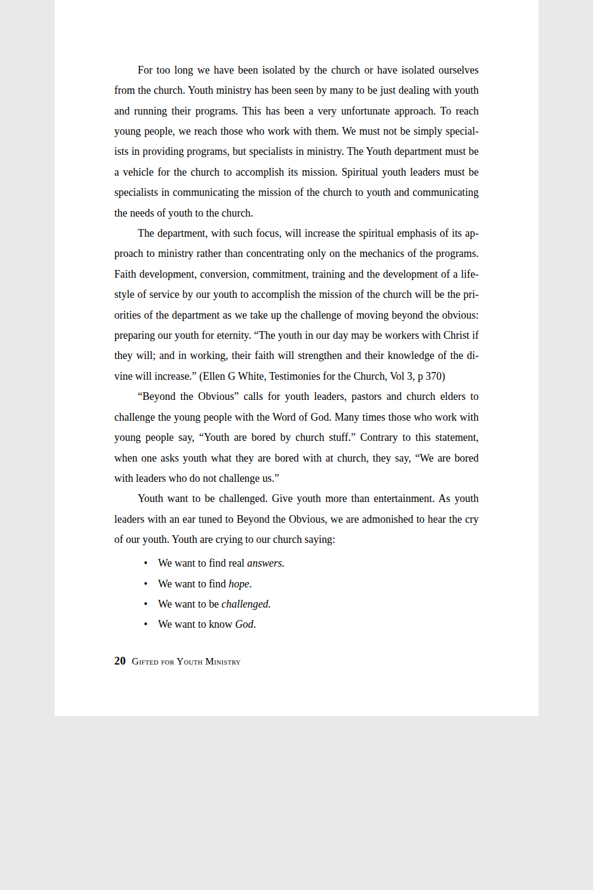For too long we have been isolated by the church or have isolated ourselves from the church. Youth ministry has been seen by many to be just dealing with youth and running their programs. This has been a very unfortunate approach. To reach young people, we reach those who work with them. We must not be simply specialists in providing programs, but specialists in ministry. The Youth department must be a vehicle for the church to accomplish its mission. Spiritual youth leaders must be specialists in communicating the mission of the church to youth and communicating the needs of youth to the church.
The department, with such focus, will increase the spiritual emphasis of its approach to ministry rather than concentrating only on the mechanics of the programs. Faith development, conversion, commitment, training and the development of a life-style of service by our youth to accomplish the mission of the church will be the priorities of the department as we take up the challenge of moving beyond the obvious: preparing our youth for eternity. “The youth in our day may be workers with Christ if they will; and in working, their faith will strengthen and their knowledge of the divine will increase.” (Ellen G White, Testimonies for the Church, Vol 3, p 370)
“Beyond the Obvious” calls for youth leaders, pastors and church elders to challenge the young people with the Word of God. Many times those who work with young people say, “Youth are bored by church stuff.” Contrary to this statement, when one asks youth what they are bored with at church, they say, “We are bored with leaders who do not challenge us.”
Youth want to be challenged. Give youth more than entertainment. As youth leaders with an ear tuned to Beyond the Obvious, we are admonished to hear the cry of our youth. Youth are crying to our church saying:
We want to find real answers.
We want to find hope.
We want to be challenged.
We want to know God.
20 Gifted for Youth Ministry